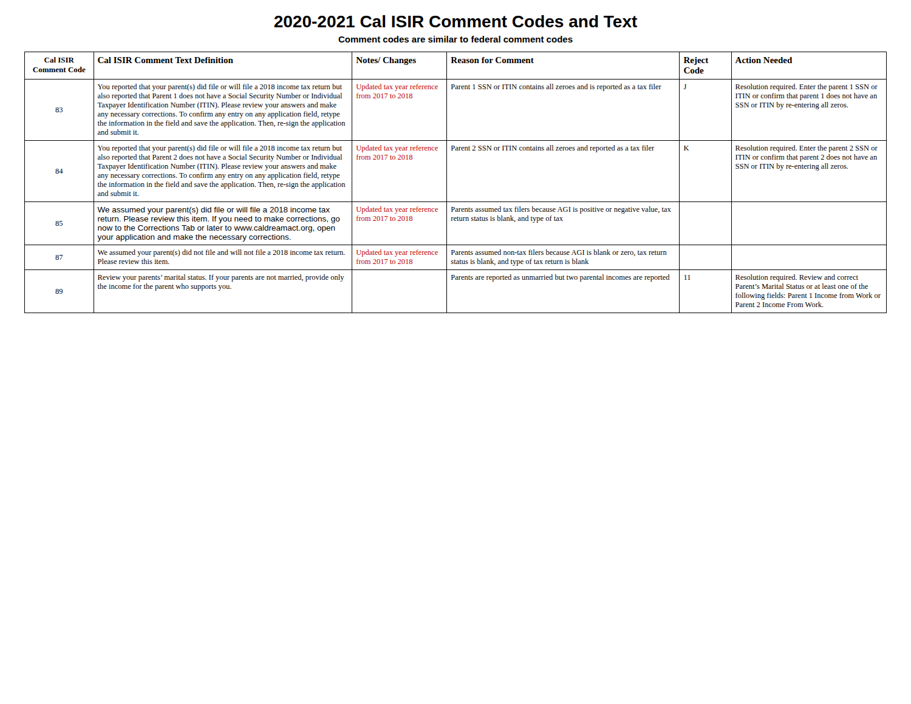2020-2021 Cal ISIR Comment Codes and Text
Comment codes are similar to federal comment codes
| Cal ISIR Comment Code | Cal ISIR Comment Text Definition | Notes/ Changes | Reason for Comment | Reject Code | Action Needed |
| --- | --- | --- | --- | --- | --- |
| 83 | You reported that your parent(s) did file or will file a 2018 income tax return but also reported that Parent 1 does not have a Social Security Number or Individual Taxpayer Identification Number (ITIN). Please review your answers and make any necessary corrections. To confirm any entry on any application field, retype the information in the field and save the application. Then, re-sign the application and submit it. | Updated tax year reference from 2017 to 2018 | Parent 1 SSN or ITIN contains all zeroes and is reported as a tax filer | J | Resolution required. Enter the parent 1 SSN or ITIN or confirm that parent 1 does not have an SSN or ITIN by re-entering all zeros. |
| 84 | You reported that your parent(s) did file or will file a 2018 income tax return but also reported that Parent 2 does not have a Social Security Number or Individual Taxpayer Identification Number (ITIN). Please review your answers and make any necessary corrections. To confirm any entry on any application field, retype the information in the field and save the application. Then, re-sign the application and submit it. | Updated tax year reference from 2017 to 2018 | Parent 2 SSN or ITIN contains all zeroes and reported as a tax filer | K | Resolution required. Enter the parent 2 SSN or ITIN or confirm that parent 2 does not have an SSN or ITIN by re-entering all zeros. |
| 85 | We assumed your parent(s) did file or will file a 2018 income tax return. Please review this item. If you need to make corrections, go now to the Corrections Tab or later to www.caldreamact.org, open your application and make the necessary corrections. | Updated tax year reference from 2017 to 2018 | Parents assumed tax filers because AGI is positive or negative value, tax return status is blank, and type of tax | | |
| 87 | We assumed your parent(s) did not file and will not file a 2018 income tax return. Please review this item. | Updated tax year reference from 2017 to 2018 | Parents assumed non-tax filers because AGI is blank or zero, tax return status is blank, and type of tax return is blank | | |
| 89 | Review your parents’ marital status. If your parents are not married, provide only the income for the parent who supports you. | | Parents are reported as unmarried but two parental incomes are reported | 11 | Resolution required. Review and correct Parent’s Marital Status or at least one of the following fields: Parent 1 Income from Work or Parent 2 Income From Work. |